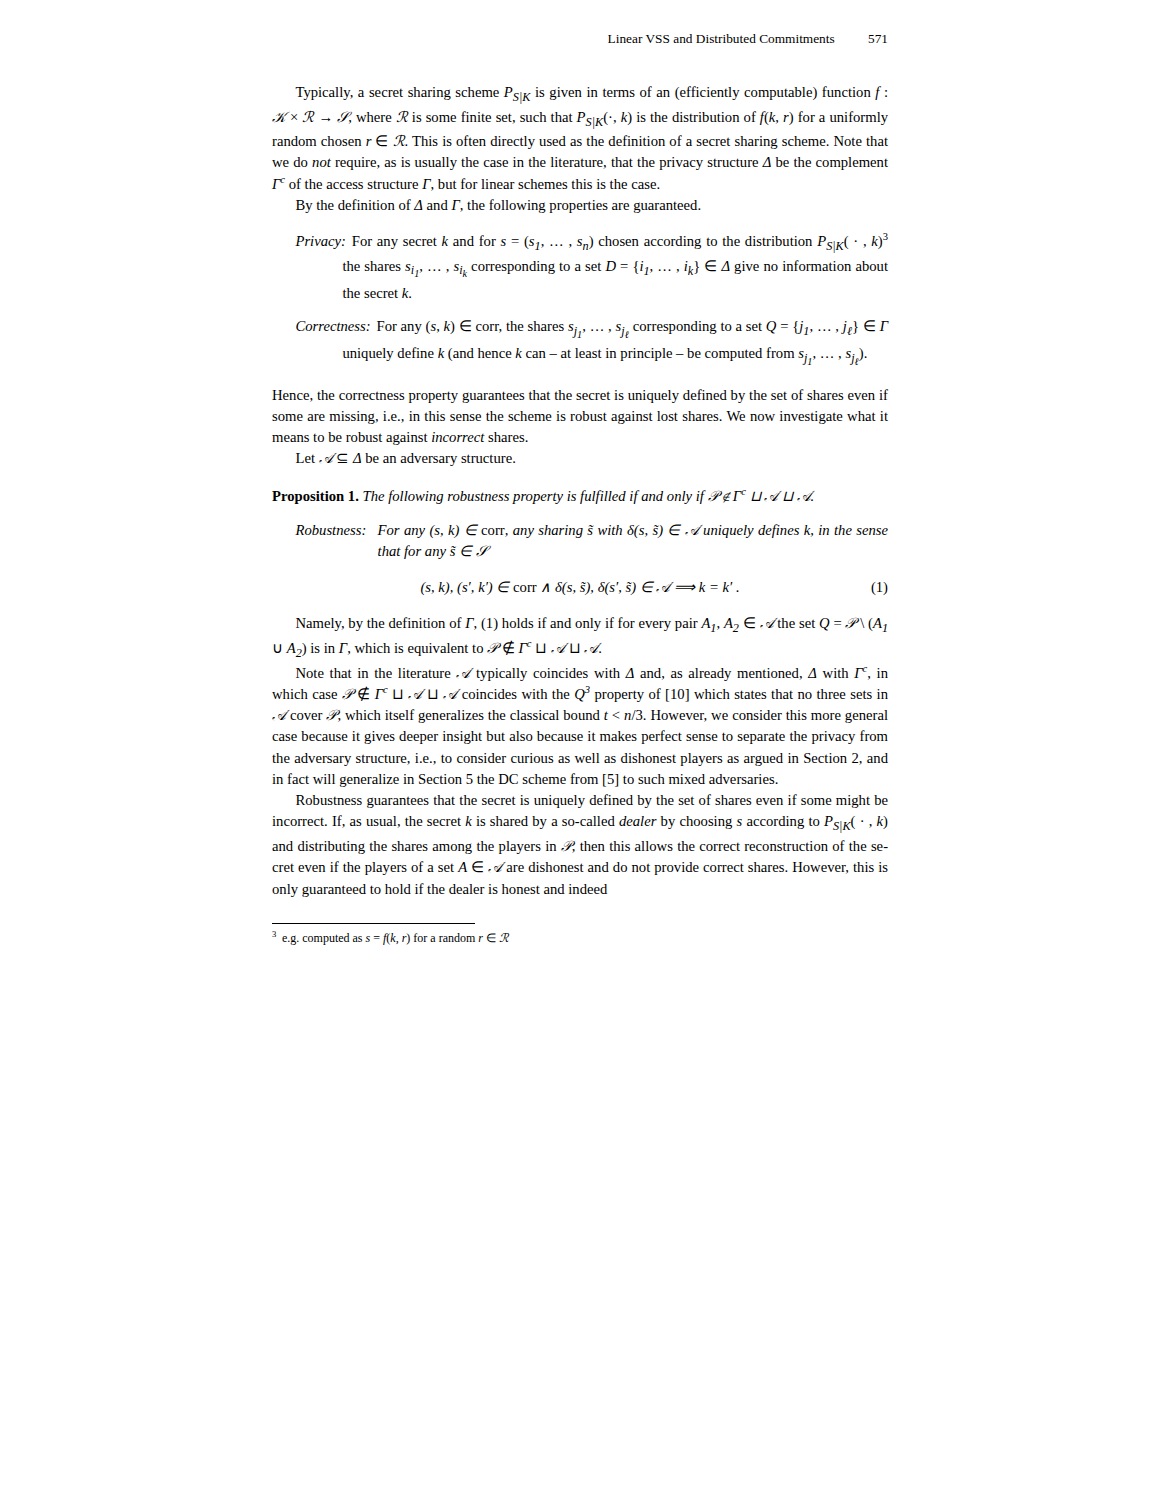Linear VSS and Distributed Commitments 571
Typically, a secret sharing scheme PS|K is given in terms of an (efficiently computable) function f : 𝒦 × ℛ → 𝒮, where ℛ is some finite set, such that PS|K(·, k) is the distribution of f(k, r) for a uniformly random chosen r ∈ ℛ. This is often directly used as the definition of a secret sharing scheme. Note that we do not require, as is usually the case in the literature, that the privacy structure Δ be the complement Γc of the access structure Γ, but for linear schemes this is the case.
By the definition of Δ and Γ, the following properties are guaranteed.
Privacy:
For any secret k and for s = (s1, … , sn) chosen according to the distribution PS|K( · , k)3 the shares si1, … , sik corresponding to a set D = {i1, … , ik} ∈ Δ give no information about the secret k.
Correctness:
For any (s, k) ∈ corr, the shares sj1, … , sjℓ corresponding to a set Q = {j1, … , jℓ} ∈ Γ uniquely define k (and hence k can – at least in principle – be computed from sj1, … , sjℓ).
Hence, the correctness property guarantees that the secret is uniquely defined by the set of shares even if some are missing, i.e., in this sense the scheme is robust against lost shares. We now investigate what it means to be robust against incorrect shares.
Let 𝒜 ⊆ Δ be an adversary structure.
Proposition 1. The following robustness property is fulfilled if and only if 𝒫 ∉ Γc ⊔ 𝒜 ⊔ 𝒜.
Robustness:
For any (s, k) ∈ corr, any sharing s̃ with δ(s, s̃) ∈ 𝒜 uniquely defines k, in the sense that for any s̃ ∈ 𝒮
(s, k), (s′, k′) ∈ corr ∧ δ(s, s̃), δ(s′, s̃) ∈ 𝒜 ⟹ k = k′ . (1)
Namely, by the definition of Γ, (1) holds if and only if for every pair A1, A2 ∈ 𝒜 the set Q = 𝒫 \ (A1 ∪ A2) is in Γ, which is equivalent to 𝒫 ∉ Γc ⊔ 𝒜 ⊔ 𝒜.
Note that in the literature 𝒜 typically coincides with Δ and, as already mentioned, Δ with Γc, in which case 𝒫 ∉ Γc ⊔ 𝒜 ⊔ 𝒜 coincides with the Q3 property of [10] which states that no three sets in 𝒜 cover 𝒫, which itself generalizes the classical bound t < n/3. However, we consider this more general case because it gives deeper insight but also because it makes perfect sense to separate the privacy from the adversary structure, i.e., to consider curious as well as dishonest players as argued in Section 2, and in fact will generalize in Section 5 the DC scheme from [5] to such mixed adversaries.
Robustness guarantees that the secret is uniquely defined by the set of shares even if some might be incorrect. If, as usual, the secret k is shared by a so-called dealer by choosing s according to PS|K( · , k) and distributing the shares among the players in 𝒫, then this allows the correct reconstruction of the secret even if the players of a set A ∈ 𝒜 are dishonest and do not provide correct shares. However, this is only guaranteed to hold if the dealer is honest and indeed
3 e.g. computed as s = f(k, r) for a random r ∈ ℛ